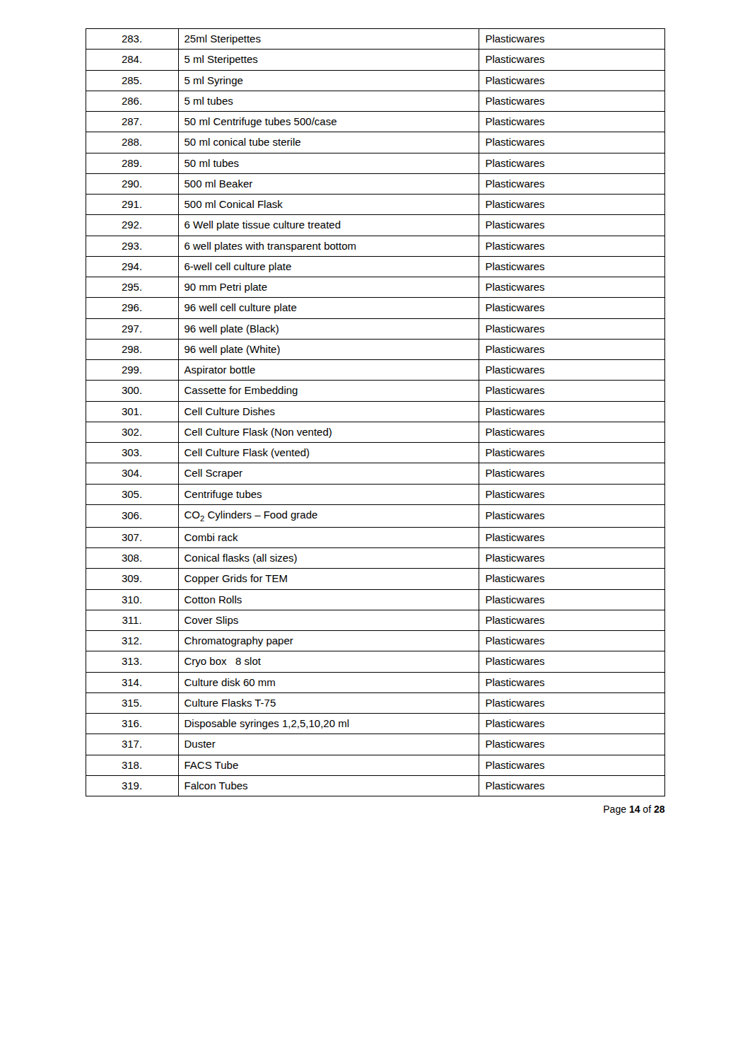| 283. | 25ml Steripettes | Plasticwares |
| 284. | 5 ml Steripettes | Plasticwares |
| 285. | 5 ml Syringe | Plasticwares |
| 286. | 5 ml tubes | Plasticwares |
| 287. | 50 ml Centrifuge tubes 500/case | Plasticwares |
| 288. | 50 ml conical tube sterile | Plasticwares |
| 289. | 50 ml tubes | Plasticwares |
| 290. | 500 ml Beaker | Plasticwares |
| 291. | 500 ml Conical Flask | Plasticwares |
| 292. | 6 Well plate tissue culture treated | Plasticwares |
| 293. | 6 well plates with transparent bottom | Plasticwares |
| 294. | 6-well cell culture plate | Plasticwares |
| 295. | 90 mm Petri plate | Plasticwares |
| 296. | 96 well cell culture plate | Plasticwares |
| 297. | 96 well plate (Black) | Plasticwares |
| 298. | 96 well plate (White) | Plasticwares |
| 299. | Aspirator bottle | Plasticwares |
| 300. | Cassette for Embedding | Plasticwares |
| 301. | Cell Culture Dishes | Plasticwares |
| 302. | Cell Culture Flask (Non vented) | Plasticwares |
| 303. | Cell Culture Flask (vented) | Plasticwares |
| 304. | Cell Scraper | Plasticwares |
| 305. | Centrifuge tubes | Plasticwares |
| 306. | CO 2 Cylinders – Food grade | Plasticwares |
| 307. | Combi rack | Plasticwares |
| 308. | Conical flasks (all sizes) | Plasticwares |
| 309. | Copper Grids for TEM | Plasticwares |
| 310. | Cotton Rolls | Plasticwares |
| 311. | Cover Slips | Plasticwares |
| 312. | Chromatography paper | Plasticwares |
| 313. | Cryo box 8 slot | Plasticwares |
| 314. | Culture disk 60 mm | Plasticwares |
| 315. | Culture Flasks T-75 | Plasticwares |
| 316. | Disposable syringes 1,2,5,10,20 ml | Plasticwares |
| 317. | Duster | Plasticwares |
| 318. | FACS Tube | Plasticwares |
| 319. | Falcon Tubes | Plasticwares |
Page 14 of 28